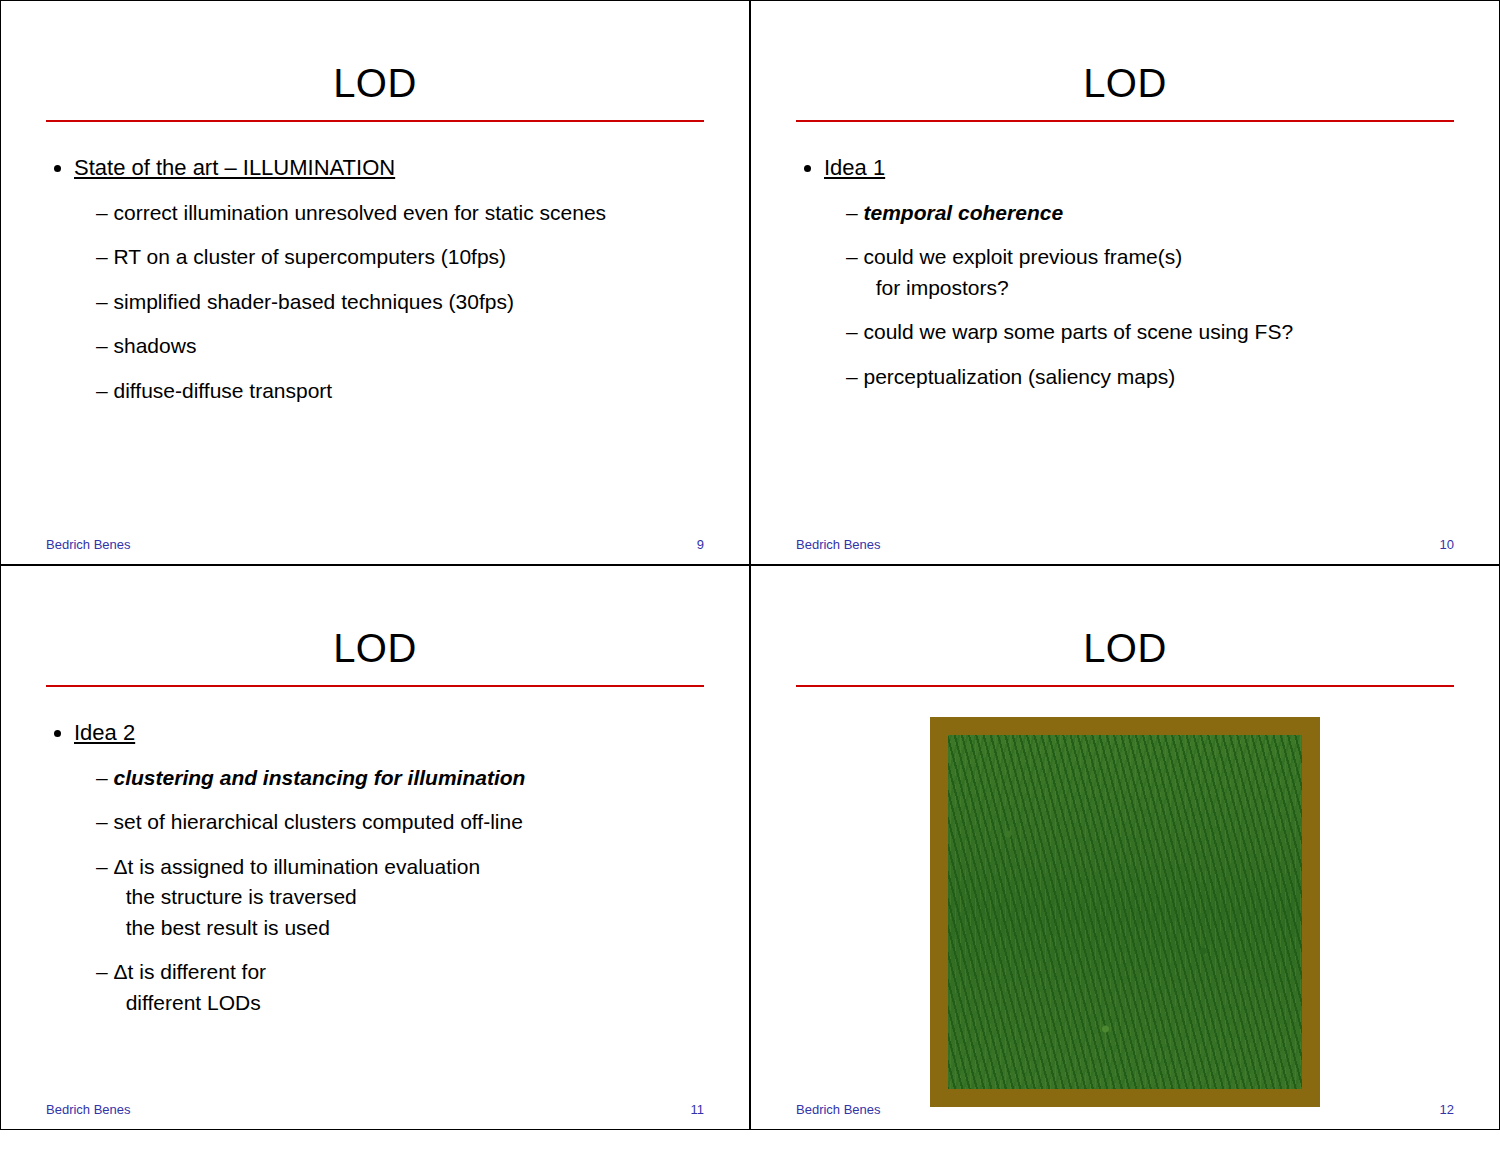LOD
State of the art – ILLUMINATION
correct illumination unresolved even for static scenes
RT on a cluster of supercomputers (10fps)
simplified shader-based techniques (30fps)
shadows
diffuse-diffuse transport
Bedrich Benes 9
LOD
Idea 1
temporal coherence
could we exploit previous frame(s)
for impostors?
could we warp some parts of scene using FS?
perceptualization (saliency maps)
Bedrich Benes 10
LOD
Idea 2
clustering and instancing for illumination
set of hierarchical clusters computed off-line
Δt is assigned to illumination evaluation
the structure is traversed
the best result is used
Δt is different for
different LODs
Bedrich Benes 11
LOD
Bedrich Benes 12